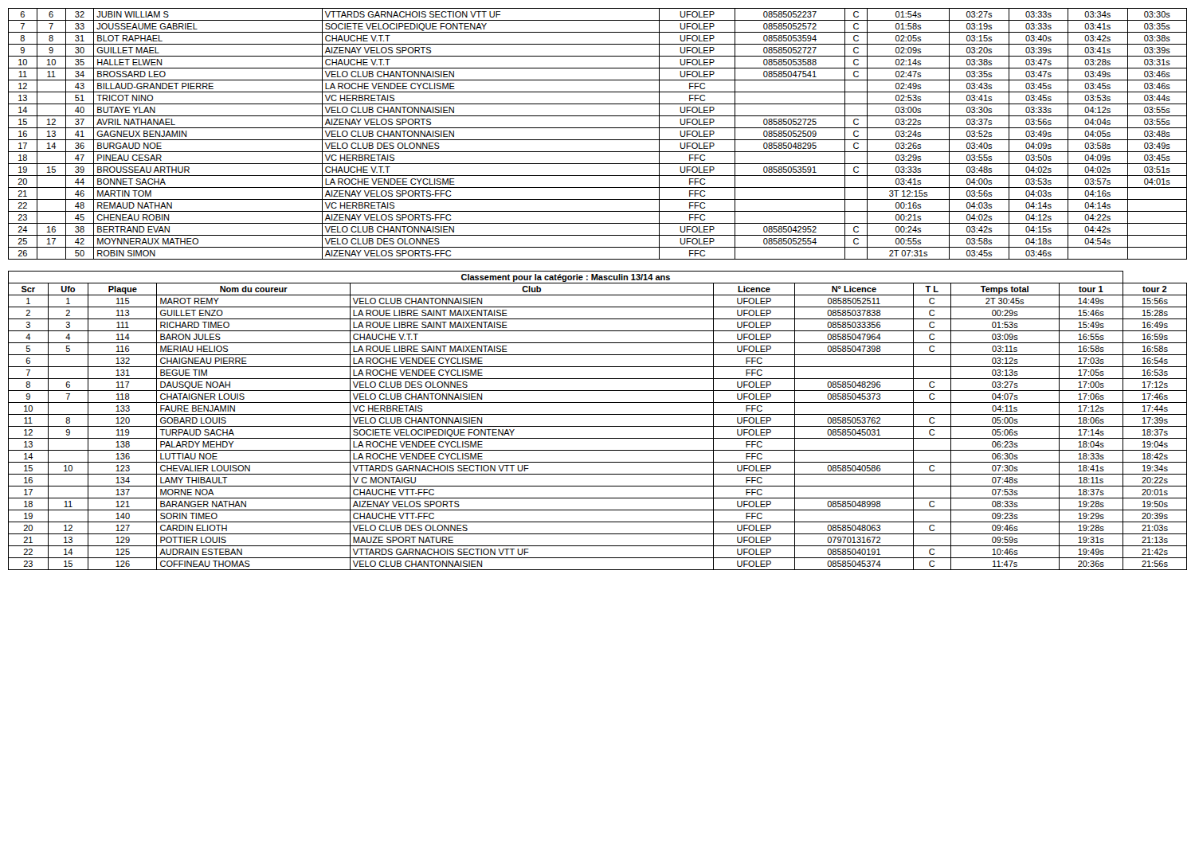| 6 | 6 | 32 | JUBIN WILLIAM S | VTTARDS GARNACHOIS SECTION VTT UF | UFOLEP | 08585052237 | C | 01:54s | 03:27s | 03:33s | 03:34s | 03:30s |
| 7 | 7 | 33 | JOUSSEAUME GABRIEL | SOCIETE VELOCIPEDIQUE FONTENAY | UFOLEP | 08585052572 | C | 01:58s | 03:19s | 03:33s | 03:41s | 03:35s |
| 8 | 8 | 31 | BLOT RAPHAEL | CHAUCHE V.T.T | UFOLEP | 08585053594 | C | 02:05s | 03:15s | 03:40s | 03:42s | 03:38s |
| 9 | 9 | 30 | GUILLET MAEL | AIZENAY VELOS SPORTS | UFOLEP | 08585052727 | C | 02:09s | 03:20s | 03:39s | 03:41s | 03:39s |
| 10 | 10 | 35 | HALLET ELWEN | CHAUCHE V.T.T | UFOLEP | 08585053588 | C | 02:14s | 03:38s | 03:47s | 03:28s | 03:31s |
| 11 | 11 | 34 | BROSSARD LEO | VELO CLUB CHANTONNAISIEN | UFOLEP | 08585047541 | C | 02:47s | 03:35s | 03:47s | 03:49s | 03:46s |
| 12 | | 43 | BILLAUD-GRANDET PIERRE | LA ROCHE VENDEE CYCLISME | FFC | | | 02:49s | 03:43s | 03:45s | 03:45s | 03:46s |
| 13 | | 51 | TRICOT NINO | VC HERBRETAIS | FFC | | | 02:53s | 03:41s | 03:45s | 03:53s | 03:44s |
| 14 | | 40 | BUTAYE YLAN | VELO CLUB CHANTONNAISIEN | UFOLEP | | | 03:00s | 03:30s | 03:33s | 04:12s | 03:55s |
| 15 | 12 | 37 | AVRIL NATHANAEL | AIZENAY VELOS SPORTS | UFOLEP | 08585052725 | C | 03:22s | 03:37s | 03:56s | 04:04s | 03:55s |
| 16 | 13 | 41 | GAGNEUX BENJAMIN | VELO CLUB CHANTONNAISIEN | UFOLEP | 08585052509 | C | 03:24s | 03:52s | 03:49s | 04:05s | 03:48s |
| 17 | 14 | 36 | BURGAUD NOE | VELO CLUB DES OLONNES | UFOLEP | 08585048295 | C | 03:26s | 03:40s | 04:09s | 03:58s | 03:49s |
| 18 | | 47 | PINEAU CESAR | VC HERBRETAIS | FFC | | | 03:29s | 03:55s | 03:50s | 04:09s | 03:45s |
| 19 | 15 | 39 | BROUSSEAU ARTHUR | CHAUCHE V.T.T | UFOLEP | 08585053591 | C | 03:33s | 03:48s | 04:02s | 04:02s | 03:51s |
| 20 | | 44 | BONNET SACHA | LA ROCHE VENDEE CYCLISME | FFC | | | 03:41s | 04:00s | 03:53s | 03:57s | 04:01s |
| 21 | | 46 | MARTIN TOM | AIZENAY VELOS SPORTS-FFC | FFC | | | 3T 12:15s | 03:56s | 04:03s | 04:16s | |
| 22 | | 48 | REMAUD NATHAN | VC HERBRETAIS | FFC | | | 00:16s | 04:03s | 04:14s | 04:14s | |
| 23 | | 45 | CHENEAU ROBIN | AIZENAY VELOS SPORTS-FFC | FFC | | | 00:21s | 04:02s | 04:12s | 04:22s | |
| 24 | 16 | 38 | BERTRAND EVAN | VELO CLUB CHANTONNAISIEN | UFOLEP | 08585042952 | C | 00:24s | 03:42s | 04:15s | 04:42s | |
| 25 | 17 | 42 | MOYNNERAUX MATHEO | VELO CLUB DES OLONNES | UFOLEP | 08585052554 | C | 00:55s | 03:58s | 04:18s | 04:54s | |
| 26 | | 50 | ROBIN SIMON | AIZENAY VELOS SPORTS-FFC | FFC | | | 2T 07:31s | 03:45s | 03:46s | | |
| Classement pour la catégorie : Masculin 13/14 ans |
| Scr | Ufo | Plaque | Nom du coureur | Club | Licence | N° Licence | T L | Temps total | tour 1 | tour 2 |
| 1 | 1 | 115 | MAROT REMY | VELO CLUB CHANTONNAISIEN | UFOLEP | 08585052511 | C | 2T 30:45s | 14:49s | 15:56s |
| 2 | 2 | 113 | GUILLET ENZO | LA ROUE LIBRE SAINT MAIXENTAISE | UFOLEP | 08585037838 | C | 00:29s | 15:46s | 15:28s |
| 3 | 3 | 111 | RICHARD TIMEO | LA ROUE LIBRE SAINT MAIXENTAISE | UFOLEP | 08585033356 | C | 01:53s | 15:49s | 16:49s |
| 4 | 4 | 114 | BARON JULES | CHAUCHE V.T.T | UFOLEP | 08585047964 | C | 03:09s | 16:55s | 16:59s |
| 5 | 5 | 116 | MERIAU HELIOS | LA ROUE LIBRE SAINT MAIXENTAISE | UFOLEP | 08585047398 | C | 03:11s | 16:58s | 16:58s |
| 6 | | 132 | CHAIGNEAU PIERRE | LA ROCHE VENDEE CYCLISME | FFC | | | 03:12s | 17:03s | 16:54s |
| 7 | | 131 | BEGUE TIM | LA ROCHE VENDEE CYCLISME | FFC | | | 03:13s | 17:05s | 16:53s |
| 8 | 6 | 117 | DAUSQUE NOAH | VELO CLUB DES OLONNES | UFOLEP | 08585048296 | C | 03:27s | 17:00s | 17:12s |
| 9 | 7 | 118 | CHATAIGNER LOUIS | VELO CLUB CHANTONNAISIEN | UFOLEP | 08585045373 | C | 04:07s | 17:06s | 17:46s |
| 10 | | 133 | FAURE BENJAMIN | VC HERBRETAIS | FFC | | | 04:11s | 17:12s | 17:44s |
| 11 | 8 | 120 | GOBARD LOUIS | VELO CLUB CHANTONNAISIEN | UFOLEP | 08585053762 | C | 05:00s | 18:06s | 17:39s |
| 12 | 9 | 119 | TURPAUD SACHA | SOCIETE VELOCIPEDIQUE FONTENAY | UFOLEP | 08585045031 | C | 05:06s | 17:14s | 18:37s |
| 13 | | 138 | PALARDY MEHDY | LA ROCHE VENDEE CYCLISME | FFC | | | 06:23s | 18:04s | 19:04s |
| 14 | | 136 | LUTTIAU NOE | LA ROCHE VENDEE CYCLISME | FFC | | | 06:30s | 18:33s | 18:42s |
| 15 | 10 | 123 | CHEVALIER LOUISON | VTTARDS GARNACHOIS SECTION VTT UF | UFOLEP | 08585040586 | C | 07:30s | 18:41s | 19:34s |
| 16 | | 134 | LAMY THIBAULT | V C MONTAIGU | FFC | | | 07:48s | 18:11s | 20:22s |
| 17 | | 137 | MORNE NOA | CHAUCHE VTT-FFC | FFC | | | 07:53s | 18:37s | 20:01s |
| 18 | 11 | 121 | BARANGER NATHAN | AIZENAY VELOS SPORTS | UFOLEP | 08585048998 | C | 08:33s | 19:28s | 19:50s |
| 19 | | 140 | SORIN TIMEO | CHAUCHE VTT-FFC | FFC | | | 09:23s | 19:29s | 20:39s |
| 20 | 12 | 127 | CARDIN ELIOTH | VELO CLUB DES OLONNES | UFOLEP | 08585048063 | C | 09:46s | 19:28s | 21:03s |
| 21 | 13 | 129 | POTTIER LOUIS | MAUZE SPORT NATURE | UFOLEP | 07970131672 | | 09:59s | 19:31s | 21:13s |
| 22 | 14 | 125 | AUDRAIN ESTEBAN | VTTARDS GARNACHOIS SECTION VTT UF | UFOLEP | 08585040191 | C | 10:46s | 19:49s | 21:42s |
| 23 | 15 | 126 | COFFINEAU THOMAS | VELO CLUB CHANTONNAISIEN | UFOLEP | 08585045374 | C | 11:47s | 20:36s | 21:56s |